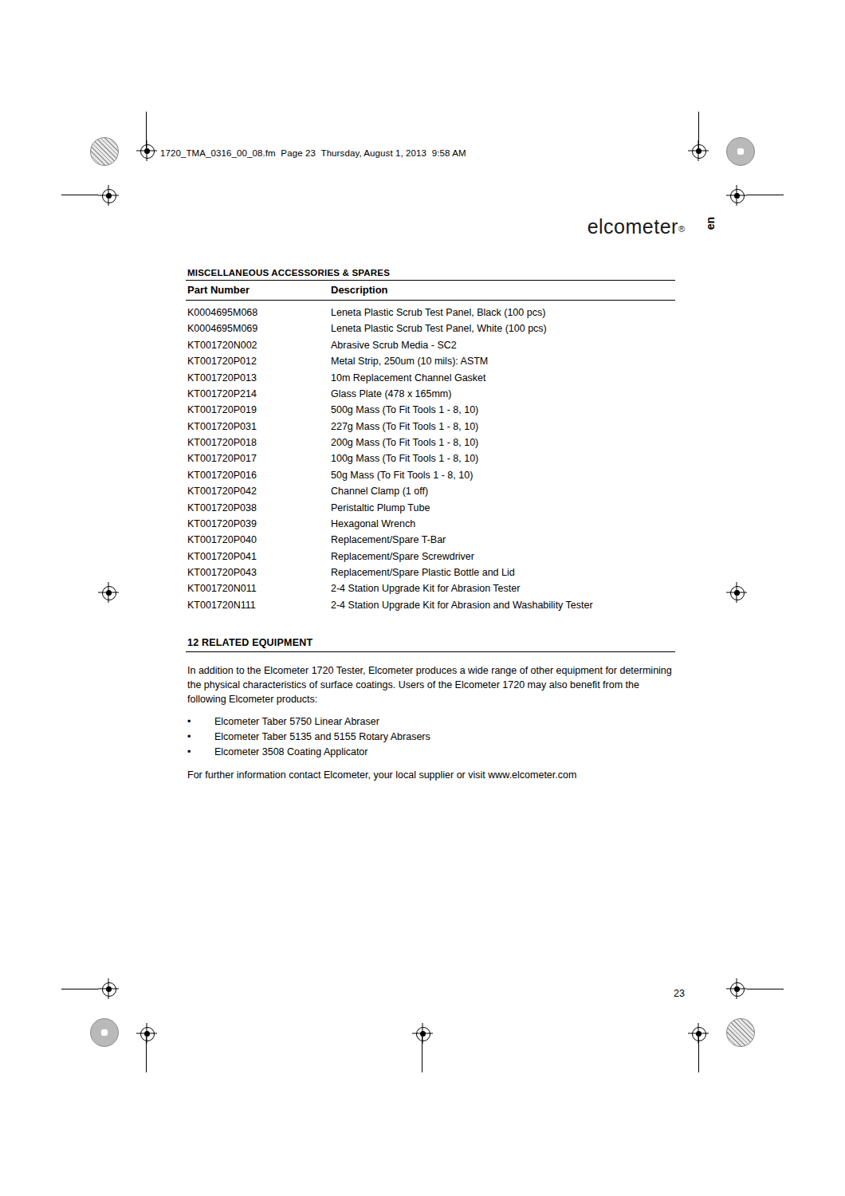1720_TMA_0316_00_08.fm Page 23 Thursday, August 1, 2013 9:58 AM
elcometer®
en
MISCELLANEOUS ACCESSORIES & SPARES
| Part Number | Description |
| --- | --- |
| K0004695M068 | Leneta Plastic Scrub Test Panel, Black (100 pcs) |
| K0004695M069 | Leneta Plastic Scrub Test Panel, White (100 pcs) |
| KT001720N002 | Abrasive Scrub Media - SC2 |
| KT001720P012 | Metal Strip, 250um (10 mils): ASTM |
| KT001720P013 | 10m Replacement Channel Gasket |
| KT001720P214 | Glass Plate (478 x 165mm) |
| KT001720P019 | 500g Mass (To Fit Tools 1 - 8, 10) |
| KT001720P031 | 227g Mass (To Fit Tools 1 - 8, 10) |
| KT001720P018 | 200g Mass (To Fit Tools 1 - 8, 10) |
| KT001720P017 | 100g Mass (To Fit Tools 1 - 8, 10) |
| KT001720P016 | 50g Mass (To Fit Tools 1 - 8, 10) |
| KT001720P042 | Channel Clamp (1 off) |
| KT001720P038 | Peristaltic Plump Tube |
| KT001720P039 | Hexagonal Wrench |
| KT001720P040 | Replacement/Spare T-Bar |
| KT001720P041 | Replacement/Spare Screwdriver |
| KT001720P043 | Replacement/Spare Plastic Bottle and Lid |
| KT001720N011 | 2-4 Station Upgrade Kit for Abrasion Tester |
| KT001720N111 | 2-4 Station Upgrade Kit for Abrasion and Washability Tester |
12 RELATED EQUIPMENT
In addition to the Elcometer 1720 Tester, Elcometer produces a wide range of other equipment for determining the physical characteristics of surface coatings. Users of the Elcometer 1720 may also benefit from the following Elcometer products:
Elcometer Taber 5750 Linear Abraser
Elcometer Taber 5135 and 5155 Rotary Abrasers
Elcometer 3508 Coating Applicator
For further information contact Elcometer, your local supplier or visit www.elcometer.com
23